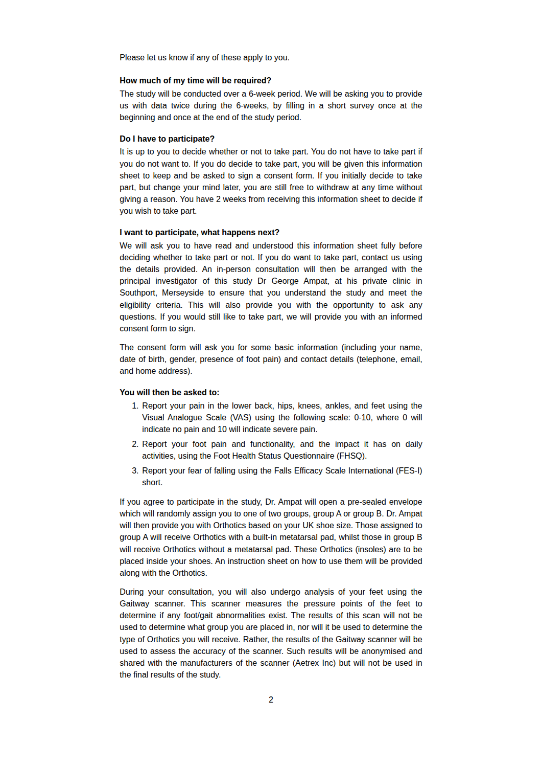Please let us know if any of these apply to you.
How much of my time will be required?
The study will be conducted over a 6-week period. We will be asking you to provide us with data twice during the 6-weeks, by filling in a short survey once at the beginning and once at the end of the study period.
Do I have to participate?
It is up to you to decide whether or not to take part. You do not have to take part if you do not want to. If you do decide to take part, you will be given this information sheet to keep and be asked to sign a consent form. If you initially decide to take part, but change your mind later, you are still free to withdraw at any time without giving a reason. You have 2 weeks from receiving this information sheet to decide if you wish to take part.
I want to participate, what happens next?
We will ask you to have read and understood this information sheet fully before deciding whether to take part or not. If you do want to take part, contact us using the details provided. An in-person consultation will then be arranged with the principal investigator of this study Dr George Ampat, at his private clinic in Southport, Merseyside to ensure that you understand the study and meet the eligibility criteria. This will also provide you with the opportunity to ask any questions. If you would still like to take part, we will provide you with an informed consent form to sign.
The consent form will ask you for some basic information (including your name, date of birth, gender, presence of foot pain) and contact details (telephone, email, and home address).
You will then be asked to:
Report your pain in the lower back, hips, knees, ankles, and feet using the Visual Analogue Scale (VAS) using the following scale: 0-10, where 0 will indicate no pain and 10 will indicate severe pain.
Report your foot pain and functionality, and the impact it has on daily activities, using the Foot Health Status Questionnaire (FHSQ).
Report your fear of falling using the Falls Efficacy Scale International (FES-I) short.
If you agree to participate in the study, Dr. Ampat will open a pre-sealed envelope which will randomly assign you to one of two groups, group A or group B. Dr. Ampat will then provide you with Orthotics based on your UK shoe size. Those assigned to group A will receive Orthotics with a built-in metatarsal pad, whilst those in group B will receive Orthotics without a metatarsal pad. These Orthotics (insoles) are to be placed inside your shoes. An instruction sheet on how to use them will be provided along with the Orthotics.
During your consultation, you will also undergo analysis of your feet using the Gaitway scanner. This scanner measures the pressure points of the feet to determine if any foot/gait abnormalities exist. The results of this scan will not be used to determine what group you are placed in, nor will it be used to determine the type of Orthotics you will receive. Rather, the results of the Gaitway scanner will be used to assess the accuracy of the scanner. Such results will be anonymised and shared with the manufacturers of the scanner (Aetrex Inc) but will not be used in the final results of the study.
2